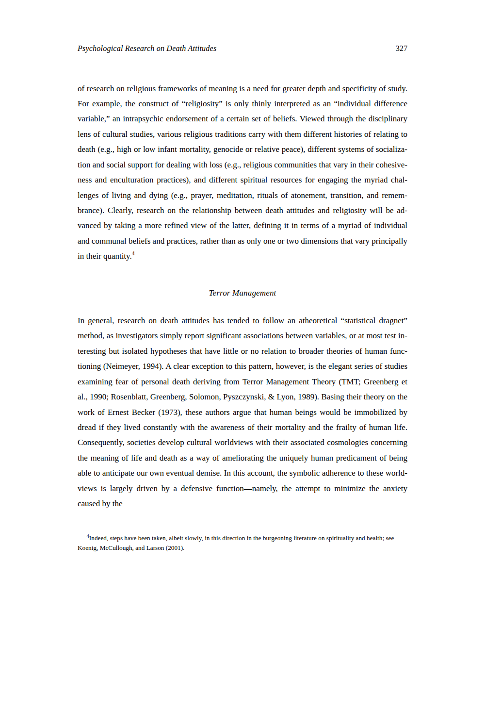Psychological Research on Death Attitudes 327
of research on religious frameworks of meaning is a need for greater depth and specificity of study. For example, the construct of “religiosity” is only thinly interpreted as an “individual difference variable,” an intrapsychic endorsement of a certain set of beliefs. Viewed through the disciplinary lens of cultural studies, various religious traditions carry with them different histories of relating to death (e.g., high or low infant mortality, genocide or relative peace), different systems of socialization and social support for dealing with loss (e.g., religious communities that vary in their cohesiveness and enculturation practices), and different spiritual resources for engaging the myriad challenges of living and dying (e.g., prayer, meditation, rituals of atonement, transition, and remembrance). Clearly, research on the relationship between death attitudes and religiosity will be advanced by taking a more refined view of the latter, defining it in terms of a myriad of individual and communal beliefs and practices, rather than as only one or two dimensions that vary principally in their quantity.4
Terror Management
In general, research on death attitudes has tended to follow an atheoretical “statistical dragnet” method, as investigators simply report significant associations between variables, or at most test interesting but isolated hypotheses that have little or no relation to broader theories of human functioning (Neimeyer, 1994). A clear exception to this pattern, however, is the elegant series of studies examining fear of personal death deriving from Terror Management Theory (TMT; Greenberg et al., 1990; Rosenblatt, Greenberg, Solomon, Pyszczynski, & Lyon, 1989). Basing their theory on the work of Ernest Becker (1973), these authors argue that human beings would be immobilized by dread if they lived constantly with the awareness of their mortality and the frailty of human life. Consequently, societies develop cultural worldviews with their associated cosmologies concerning the meaning of life and death as a way of ameliorating the uniquely human predicament of being able to anticipate our own eventual demise. In this account, the symbolic adherence to these worldviews is largely driven by a defensive function—namely, the attempt to minimize the anxiety caused by the
4Indeed, steps have been taken, albeit slowly, in this direction in the burgeoning literature on spirituality and health; see Koenig, McCullough, and Larson (2001).